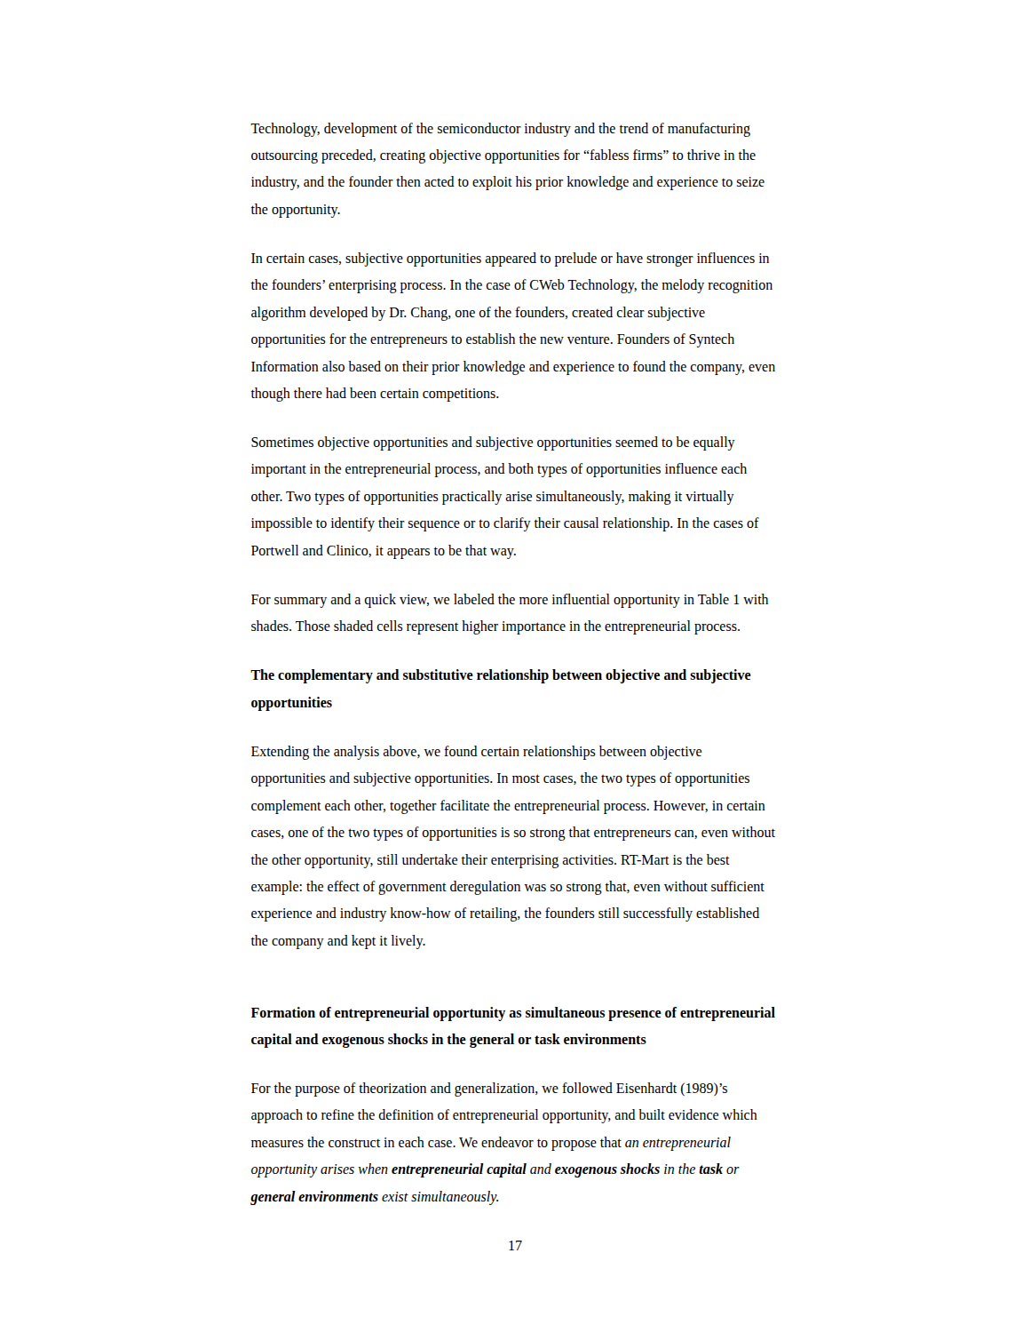Technology, development of the semiconductor industry and the trend of manufacturing outsourcing preceded, creating objective opportunities for “fabless firms” to thrive in the industry, and the founder then acted to exploit his prior knowledge and experience to seize the opportunity.
In certain cases, subjective opportunities appeared to prelude or have stronger influences in the founders’ enterprising process. In the case of CWeb Technology, the melody recognition algorithm developed by Dr. Chang, one of the founders, created clear subjective opportunities for the entrepreneurs to establish the new venture. Founders of Syntech Information also based on their prior knowledge and experience to found the company, even though there had been certain competitions.
Sometimes objective opportunities and subjective opportunities seemed to be equally important in the entrepreneurial process, and both types of opportunities influence each other. Two types of opportunities practically arise simultaneously, making it virtually impossible to identify their sequence or to clarify their causal relationship. In the cases of Portwell and Clinico, it appears to be that way.
For summary and a quick view, we labeled the more influential opportunity in Table 1 with shades. Those shaded cells represent higher importance in the entrepreneurial process.
The complementary and substitutive relationship between objective and subjective opportunities
Extending the analysis above, we found certain relationships between objective opportunities and subjective opportunities. In most cases, the two types of opportunities complement each other, together facilitate the entrepreneurial process. However, in certain cases, one of the two types of opportunities is so strong that entrepreneurs can, even without the other opportunity, still undertake their enterprising activities. RT-Mart is the best example: the effect of government deregulation was so strong that, even without sufficient experience and industry know-how of retailing, the founders still successfully established the company and kept it lively.
Formation of entrepreneurial opportunity as simultaneous presence of entrepreneurial capital and exogenous shocks in the general or task environments
For the purpose of theorization and generalization, we followed Eisenhardt (1989)’s approach to refine the definition of entrepreneurial opportunity, and built evidence which measures the construct in each case. We endeavor to propose that an entrepreneurial opportunity arises when entrepreneurial capital and exogenous shocks in the task or general environments exist simultaneously.
17